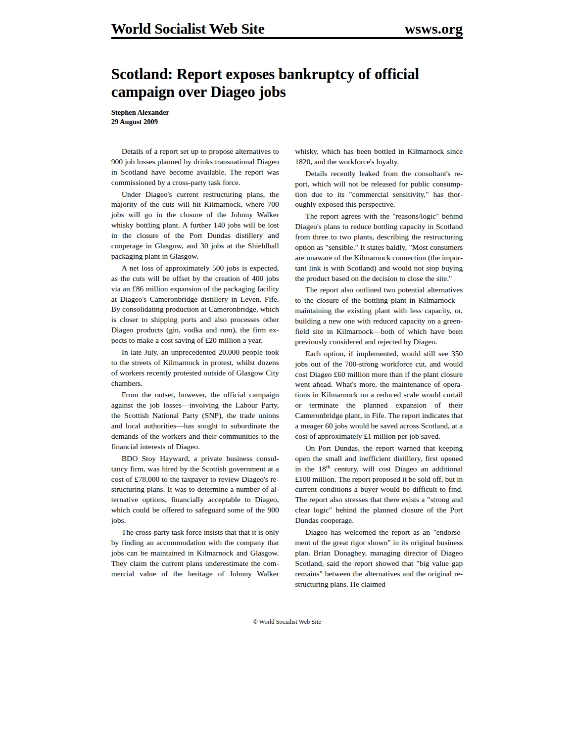World Socialist Web Site
wsws.org
Scotland: Report exposes bankruptcy of official campaign over Diageo jobs
Stephen Alexander 29 August 2009
Details of a report set up to propose alternatives to 900 job losses planned by drinks transnational Diageo in Scotland have become available. The report was commissioned by a cross-party task force.
Under Diageo's current restructuring plans, the majority of the cuts will hit Kilmarnock, where 700 jobs will go in the closure of the Johnny Walker whisky bottling plant. A further 140 jobs will be lost in the closure of the Port Dundas distillery and cooperage in Glasgow, and 30 jobs at the Shieldhall packaging plant in Glasgow.
A net loss of approximately 500 jobs is expected, as the cuts will be offset by the creation of 400 jobs via an £86 million expansion of the packaging facility at Diageo's Cameronbridge distillery in Leven, Fife. By consolidating production at Cameronbridge, which is closer to shipping ports and also processes other Diageo products (gin, vodka and rum), the firm expects to make a cost saving of £20 million a year.
In late July, an unprecedented 20,000 people took to the streets of Kilmarnock in protest, whilst dozens of workers recently protested outside of Glasgow City chambers.
From the outset, however, the official campaign against the job losses—involving the Labour Party, the Scottish National Party (SNP), the trade unions and local authorities—has sought to subordinate the demands of the workers and their communities to the financial interests of Diageo.
BDO Stoy Hayward, a private business consultancy firm, was hired by the Scottish government at a cost of £78,000 to the taxpayer to review Diageo's restructuring plans. It was to determine a number of alternative options, financially acceptable to Diageo, which could be offered to safeguard some of the 900 jobs.
The cross-party task force insists that that it is only by finding an accommodation with the company that jobs can be maintained in Kilmarnock and Glasgow. They claim the current plans underestimate the commercial value of the heritage of Johnny Walker whisky, which has been bottled in Kilmarnock since 1820, and the workforce's loyalty.
Details recently leaked from the consultant's report, which will not be released for public consumption due to its "commercial sensitivity," has thoroughly exposed this perspective.
The report agrees with the "reasons/logic" behind Diageo's plans to reduce bottling capacity in Scotland from three to two plants, describing the restructuring option as "sensible." It states baldly, "Most consumers are unaware of the Kilmarnock connection (the important link is with Scotland) and would not stop buying the product based on the decision to close the site."
The report also outlined two potential alternatives to the closure of the bottling plant in Kilmarnock—maintaining the existing plant with less capacity, or, building a new one with reduced capacity on a green-field site in Kilmarnock—both of which have been previously considered and rejected by Diageo.
Each option, if implemented, would still see 350 jobs out of the 700-strong workforce cut, and would cost Diageo £60 million more than if the plant closure went ahead. What's more, the maintenance of operations in Kilmarnock on a reduced scale would curtail or terminate the planned expansion of their Cameronbridge plant, in Fife. The report indicates that a meager 60 jobs would be saved across Scotland, at a cost of approximately £1 million per job saved.
On Port Dundas, the report warned that keeping open the small and inefficient distillery, first opened in the 18th century, will cost Diageo an additional £100 million. The report proposed it be sold off, but in current conditions a buyer would be difficult to find. The report also stresses that there exists a "strong and clear logic" behind the planned closure of the Port Dundas cooperage.
Diageo has welcomed the report as an "endorsement of the great rigor shown" in its original business plan. Brian Donaghey, managing director of Diageo Scotland, said the report showed that "big value gap remains" between the alternatives and the original restructuring plans. He claimed
© World Socialist Web Site